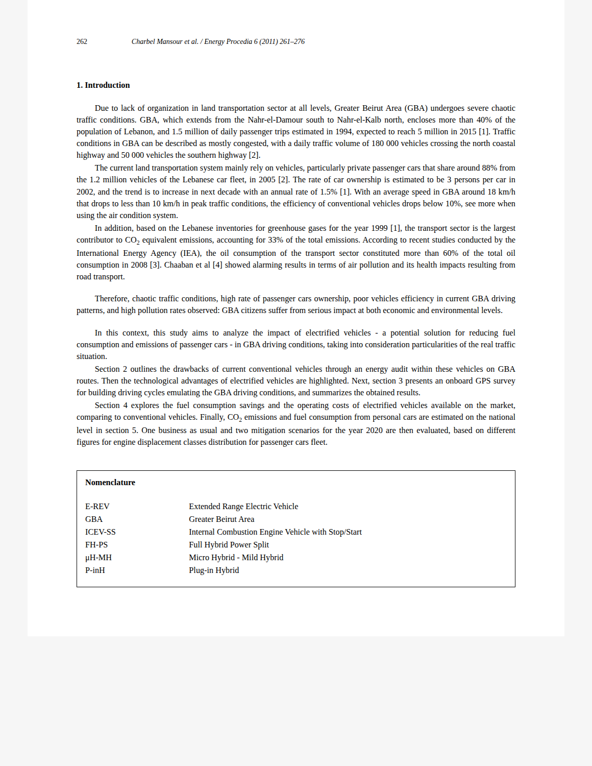262 Charbel Mansour et al. / Energy Procedia 6 (2011) 261–276
1. Introduction
Due to lack of organization in land transportation sector at all levels, Greater Beirut Area (GBA) undergoes severe chaotic traffic conditions. GBA, which extends from the Nahr-el-Damour south to Nahr-el-Kalb north, encloses more than 40% of the population of Lebanon, and 1.5 million of daily passenger trips estimated in 1994, expected to reach 5 million in 2015 [1]. Traffic conditions in GBA can be described as mostly congested, with a daily traffic volume of 180 000 vehicles crossing the north coastal highway and 50 000 vehicles the southern highway [2].
The current land transportation system mainly rely on vehicles, particularly private passenger cars that share around 88% from the 1.2 million vehicles of the Lebanese car fleet, in 2005 [2]. The rate of car ownership is estimated to be 3 persons per car in 2002, and the trend is to increase in next decade with an annual rate of 1.5% [1]. With an average speed in GBA around 18 km/h that drops to less than 10 km/h in peak traffic conditions, the efficiency of conventional vehicles drops below 10%, see more when using the air condition system.
In addition, based on the Lebanese inventories for greenhouse gases for the year 1999 [1], the transport sector is the largest contributor to CO2 equivalent emissions, accounting for 33% of the total emissions. According to recent studies conducted by the International Energy Agency (IEA), the oil consumption of the transport sector constituted more than 60% of the total oil consumption in 2008 [3]. Chaaban et al [4] showed alarming results in terms of air pollution and its health impacts resulting from road transport.
Therefore, chaotic traffic conditions, high rate of passenger cars ownership, poor vehicles efficiency in current GBA driving patterns, and high pollution rates observed: GBA citizens suffer from serious impact at both economic and environmental levels.
In this context, this study aims to analyze the impact of electrified vehicles - a potential solution for reducing fuel consumption and emissions of passenger cars - in GBA driving conditions, taking into consideration particularities of the real traffic situation.
Section 2 outlines the drawbacks of current conventional vehicles through an energy audit within these vehicles on GBA routes. Then the technological advantages of electrified vehicles are highlighted. Next, section 3 presents an onboard GPS survey for building driving cycles emulating the GBA driving conditions, and summarizes the obtained results.
Section 4 explores the fuel consumption savings and the operating costs of electrified vehicles available on the market, comparing to conventional vehicles. Finally, CO2 emissions and fuel consumption from personal cars are estimated on the national level in section 5. One business as usual and two mitigation scenarios for the year 2020 are then evaluated, based on different figures for engine displacement classes distribution for passenger cars fleet.
Nomenclature
| E-REV | Extended Range Electric Vehicle |
| GBA | Greater Beirut Area |
| ICEV-SS | Internal Combustion Engine Vehicle with Stop/Start |
| FH-PS | Full Hybrid Power Split |
| μH-MH | Micro Hybrid - Mild Hybrid |
| P-inH | Plug-in Hybrid |